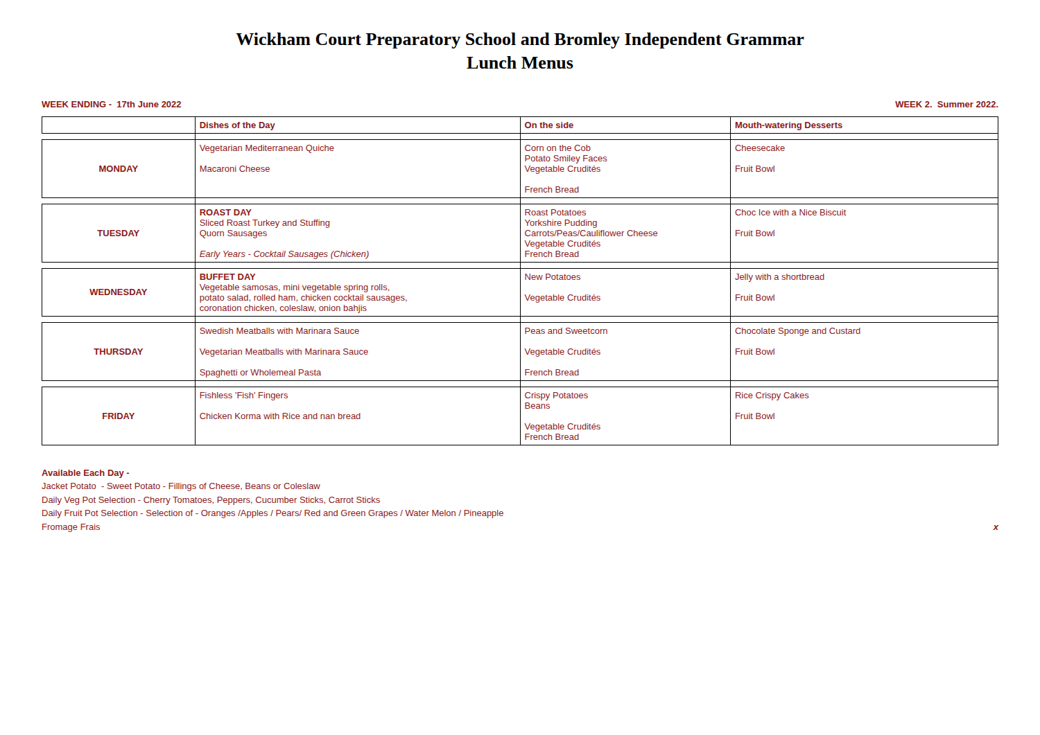Wickham Court Preparatory School and Bromley Independent Grammar
Lunch Menus
WEEK ENDING - 17th June 2022
WEEK 2. Summer 2022.
| | Dishes of the Day | On the side | Mouth-watering Desserts |
| --- | --- | --- | --- |
| MONDAY | Vegetarian Mediterranean Quiche Macaroni Cheese | Corn on the Cob Potato Smiley Faces Vegetable Crudités French Bread | Cheesecake Fruit Bowl |
| TUESDAY | ROAST DAY Sliced Roast Turkey and Stuffing Quorn Sausages Early Years - Cocktail Sausages (Chicken) | Roast Potatoes Yorkshire Pudding Carrots/Peas/Cauliflower Cheese Vegetable Crudités French Bread | Choc Ice with a Nice Biscuit Fruit Bowl |
| WEDNESDAY | BUFFET DAY Vegetable samosas, mini vegetable spring rolls, potato salad, rolled ham, chicken cocktail sausages, coronation chicken, coleslaw, onion bahjis | New Potatoes Vegetable Crudités | Jelly with a shortbread Fruit Bowl |
| THURSDAY | Swedish Meatballs with Marinara Sauce Vegetarian Meatballs with Marinara Sauce Spaghetti or Wholemeal Pasta | Peas and Sweetcorn Vegetable Crudités French Bread | Chocolate Sponge and Custard Fruit Bowl |
| FRIDAY | Fishless 'Fish' Fingers Chicken Korma with Rice and nan bread | Crispy Potatoes Beans Vegetable Crudités French Bread | Rice Crispy Cakes Fruit Bowl |
Available Each Day -
Jacket Potato - Sweet Potato - Fillings of Cheese, Beans or Coleslaw
Daily Veg Pot Selection - Cherry Tomatoes, Peppers, Cucumber Sticks, Carrot Sticks
Daily Fruit Pot Selection - Selection of - Oranges /Apples / Pears/ Red and Green Grapes / Water Melon / Pineapple
Fromage Frais x